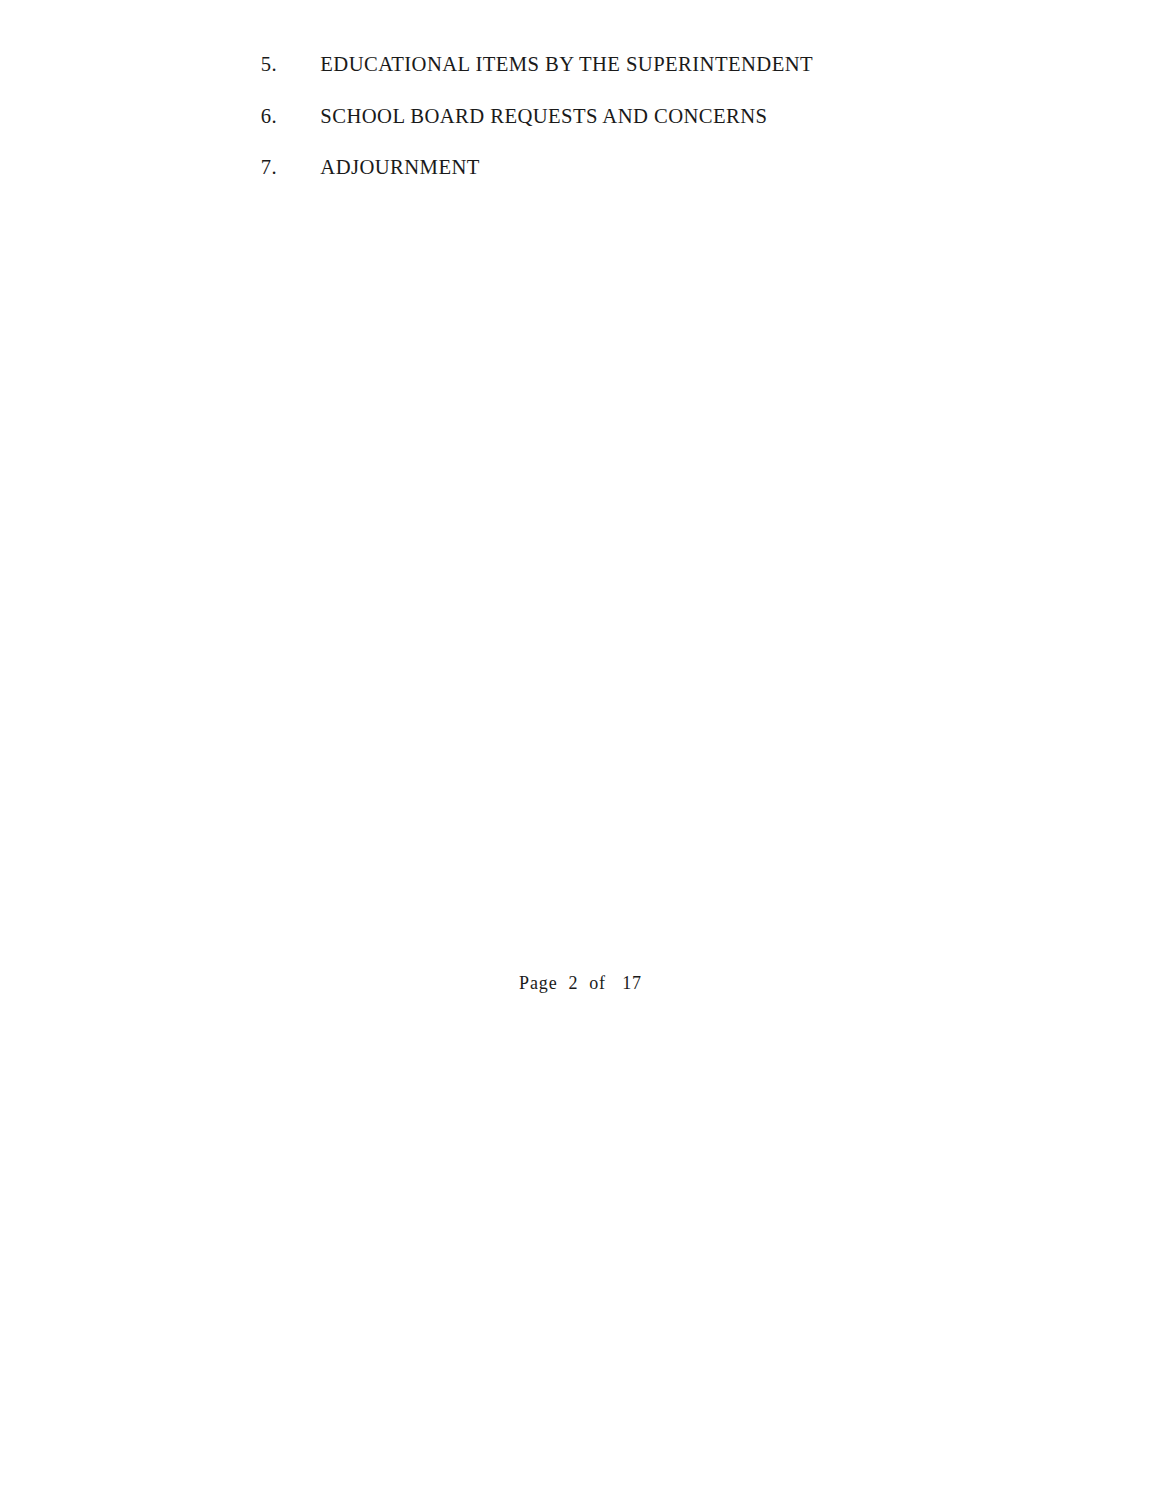5. EDUCATIONAL ITEMS BY THE SUPERINTENDENT
6. SCHOOL BOARD REQUESTS AND CONCERNS
7. ADJOURNMENT
Page 2 of 17